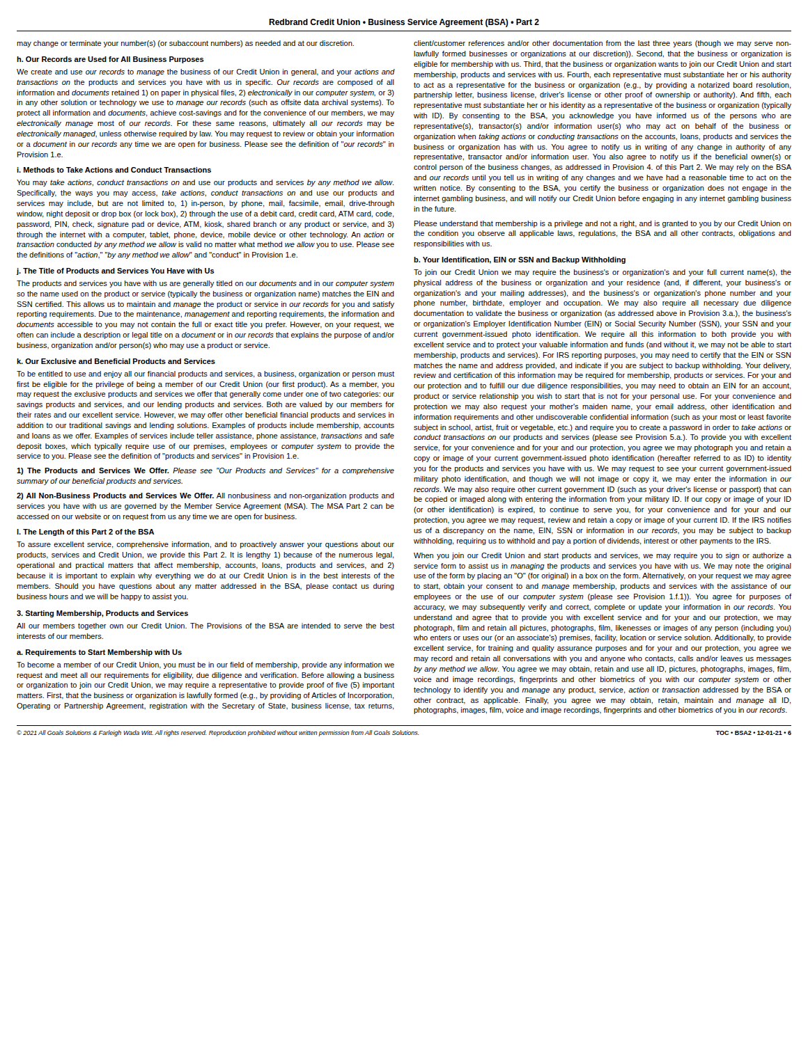Redbrand Credit Union • Business Service Agreement (BSA) • Part 2
may change or terminate your number(s) (or subaccount numbers) as needed and at our discretion.
h. Our Records are Used for All Business Purposes
We create and use our records to manage the business of our Credit Union in general, and your actions and transactions on the products and services you have with us in specific. Our records are composed of all information and documents retained 1) on paper in physical files, 2) electronically in our computer system, or 3) in any other solution or technology we use to manage our records (such as offsite data archival systems). To protect all information and documents, achieve cost-savings and for the convenience of our members, we may electronically manage most of our records. For these same reasons, ultimately all our records may be electronically managed, unless otherwise required by law. You may request to review or obtain your information or a document in our records any time we are open for business. Please see the definition of "our records" in Provision 1.e.
i. Methods to Take Actions and Conduct Transactions
You may take actions, conduct transactions on and use our products and services by any method we allow. Specifically, the ways you may access, take actions, conduct transactions on and use our products and services may include, but are not limited to, 1) in-person, by phone, mail, facsimile, email, drive-through window, night deposit or drop box (or lock box), 2) through the use of a debit card, credit card, ATM card, code, password, PIN, check, signature pad or device, ATM, kiosk, shared branch or any product or service, and 3) through the internet with a computer, tablet, phone, device, mobile device or other technology. An action or transaction conducted by any method we allow is valid no matter what method we allow you to use. Please see the definitions of "action," "by any method we allow" and "conduct" in Provision 1.e.
j. The Title of Products and Services You Have with Us
The products and services you have with us are generally titled on our documents and in our computer system so the name used on the product or service (typically the business or organization name) matches the EIN and SSN certified. This allows us to maintain and manage the product or service in our records for you and satisfy reporting requirements. Due to the maintenance, management and reporting requirements, the information and documents accessible to you may not contain the full or exact title you prefer. However, on your request, we often can include a description or legal title on a document or in our records that explains the purpose of and/or business, organization and/or person(s) who may use a product or service.
k. Our Exclusive and Beneficial Products and Services
To be entitled to use and enjoy all our financial products and services, a business, organization or person must first be eligible for the privilege of being a member of our Credit Union (our first product). As a member, you may request the exclusive products and services we offer that generally come under one of two categories: our savings products and services, and our lending products and services. Both are valued by our members for their rates and our excellent service. However, we may offer other beneficial financial products and services in addition to our traditional savings and lending solutions. Examples of products include membership, accounts and loans as we offer. Examples of services include teller assistance, phone assistance, transactions and safe deposit boxes, which typically require use of our premises, employees or computer system to provide the service to you. Please see the definition of "products and services" in Provision 1.e.
1) The Products and Services We Offer. Please see "Our Products and Services" for a comprehensive summary of our beneficial products and services.
2) All Non-Business Products and Services We Offer. All nonbusiness and non-organization products and services you have with us are governed by the Member Service Agreement (MSA). The MSA Part 2 can be accessed on our website or on request from us any time we are open for business.
l. The Length of this Part 2 of the BSA
To assure excellent service, comprehensive information, and to proactively answer your questions about our products, services and Credit Union, we provide this Part 2. It is lengthy 1) because of the numerous legal, operational and practical matters that affect membership, accounts, loans, products and services, and 2) because it is important to explain why everything we do at our Credit Union is in the best interests of the members. Should you have questions about any matter addressed in the BSA, please contact us during business hours and we will be happy to assist you.
3. Starting Membership, Products and Services
All our members together own our Credit Union. The Provisions of the BSA are intended to serve the best interests of our members.
a. Requirements to Start Membership with Us
To become a member of our Credit Union, you must be in our field of membership, provide any information we request and meet all our requirements for eligibility, due diligence and verification. Before allowing a business or organization to join our Credit Union, we may require a representative to provide proof of five (5) important matters. First, that the business or organization is lawfully formed (e.g., by providing of Articles of Incorporation, Operating or Partnership Agreement, registration with the Secretary of State, business license, tax returns, client/customer references and/or other documentation from the last three years (though we may serve non-lawfully formed businesses or organizations at our discretion)). Second, that the business or organization is eligible for membership with us. Third, that the business or organization wants to join our Credit Union and start membership, products and services with us. Fourth, each representative must substantiate her or his authority to act as a representative for the business or organization (e.g., by providing a notarized board resolution, partnership letter, business license, driver's license or other proof of ownership or authority). And fifth, each representative must substantiate her or his identity as a representative of the business or organization (typically with ID). By consenting to the BSA, you acknowledge you have informed us of the persons who are representative(s), transactor(s) and/or information user(s) who may act on behalf of the business or organization when taking actions or conducting transactions on the accounts, loans, products and services the business or organization has with us. You agree to notify us in writing of any change in authority of any representative, transactor and/or information user. You also agree to notify us if the beneficial owner(s) or control person of the business changes, as addressed in Provision 4. of this Part 2. We may rely on the BSA and our records until you tell us in writing of any changes and we have had a reasonable time to act on the written notice. By consenting to the BSA, you certify the business or organization does not engage in the internet gambling business, and will notify our Credit Union before engaging in any internet gambling business in the future.
Please understand that membership is a privilege and not a right, and is granted to you by our Credit Union on the condition you observe all applicable laws, regulations, the BSA and all other contracts, obligations and responsibilities with us.
b. Your Identification, EIN or SSN and Backup Withholding
To join our Credit Union we may require the business's or organization's and your full current name(s), the physical address of the business or organization and your residence (and, if different, your business's or organization's and your mailing addresses), and the business's or organization's phone number and your phone number, birthdate, employer and occupation. We may also require all necessary due diligence documentation to validate the business or organization (as addressed above in Provision 3.a.), the business's or organization's Employer Identification Number (EIN) or Social Security Number (SSN), your SSN and your current government-issued photo identification. We require all this information to both provide you with excellent service and to protect your valuable information and funds (and without it, we may not be able to start membership, products and services). For IRS reporting purposes, you may need to certify that the EIN or SSN matches the name and address provided, and indicate if you are subject to backup withholding. Your delivery, review and certification of this information may be required for membership, products or services. For your and our protection and to fulfill our due diligence responsibilities, you may need to obtain an EIN for an account, product or service relationship you wish to start that is not for your personal use. For your convenience and protection we may also request your mother's maiden name, your email address, other identification and information requirements and other undiscoverable confidential information (such as your most or least favorite subject in school, artist, fruit or vegetable, etc.) and require you to create a password in order to take actions or conduct transactions on our products and services (please see Provision 5.a.). To provide you with excellent service, for your convenience and for your and our protection, you agree we may photograph you and retain a copy or image of your current government-issued photo identification (hereafter referred to as ID) to identity you for the products and services you have with us. We may request to see your current government-issued military photo identification, and though we will not image or copy it, we may enter the information in our records. We may also require other current government ID (such as your driver's license or passport) that can be copied or imaged along with entering the information from your military ID. If our copy or image of your ID (or other identification) is expired, to continue to serve you, for your convenience and for your and our protection, you agree we may request, review and retain a copy or image of your current ID. If the IRS notifies us of a discrepancy on the name, EIN, SSN or information in our records, you may be subject to backup withholding, requiring us to withhold and pay a portion of dividends, interest or other payments to the IRS.
When you join our Credit Union and start products and services, we may require you to sign or authorize a service form to assist us in managing the products and services you have with us. We may note the original use of the form by placing an "O" (for original) in a box on the form. Alternatively, on your request we may agree to start, obtain your consent to and manage membership, products and services with the assistance of our employees or the use of our computer system (please see Provision 1.f.1)). You agree for purposes of accuracy, we may subsequently verify and correct, complete or update your information in our records. You understand and agree that to provide you with excellent service and for your and our protection, we may photograph, film and retain all pictures, photographs, film, likenesses or images of any person (including you) who enters or uses our (or an associate's) premises, facility, location or service solution. Additionally, to provide excellent service, for training and quality assurance purposes and for your and our protection, you agree we may record and retain all conversations with you and anyone who contacts, calls and/or leaves us messages by any method we allow. You agree we may obtain, retain and use all ID, pictures, photographs, images, film, voice and image recordings, fingerprints and other biometrics of you with our computer system or other technology to identify you and manage any product, service, action or transaction addressed by the BSA or other contract, as applicable. Finally, you agree we may obtain, retain, maintain and manage all ID, photographs, images, film, voice and image recordings, fingerprints and other biometrics of you in our records.
© 2021 All Goals Solutions & Farleigh Wada Witt. All rights reserved. Reproduction prohibited without written permission from All Goals Solutions. TOC • BSA2 • 12-01-21 • 6